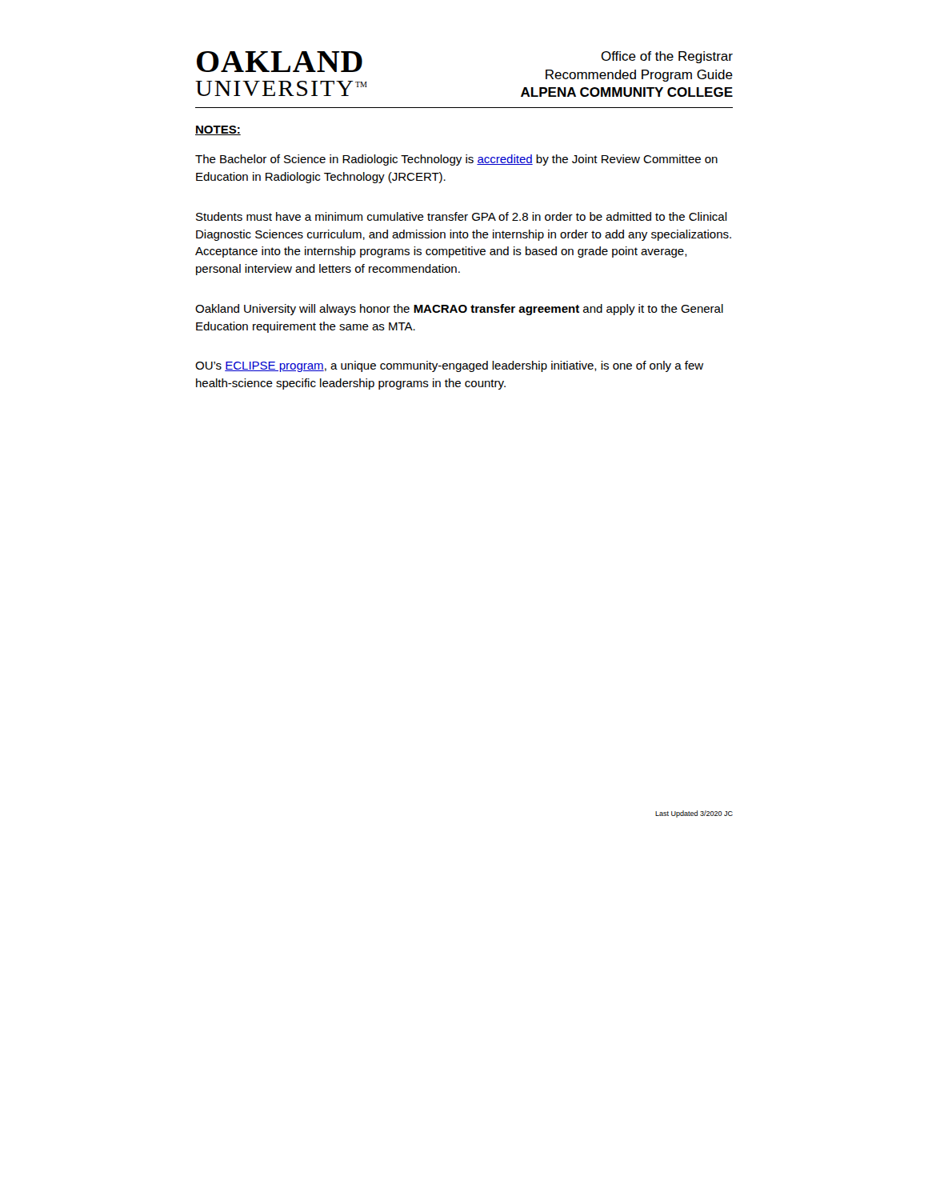OAKLAND
UNIVERSITYTM
Office of the Registrar
Recommended Program Guide
ALPENA COMMUNITY COLLEGE
NOTES:
The Bachelor of Science in Radiologic Technology is accredited by the Joint Review Committee on Education in Radiologic Technology (JRCERT).
Students must have a minimum cumulative transfer GPA of 2.8 in order to be admitted to the Clinical Diagnostic Sciences curriculum, and admission into the internship in order to add any specializations. Acceptance into the internship programs is competitive and is based on grade point average, personal interview and letters of recommendation.
Oakland University will always honor the MACRAO transfer agreement and apply it to the General Education requirement the same as MTA.
OU’s ECLIPSE program, a unique community-engaged leadership initiative, is one of only a few health-science specific leadership programs in the country.
Last Updated 3/2020 JC